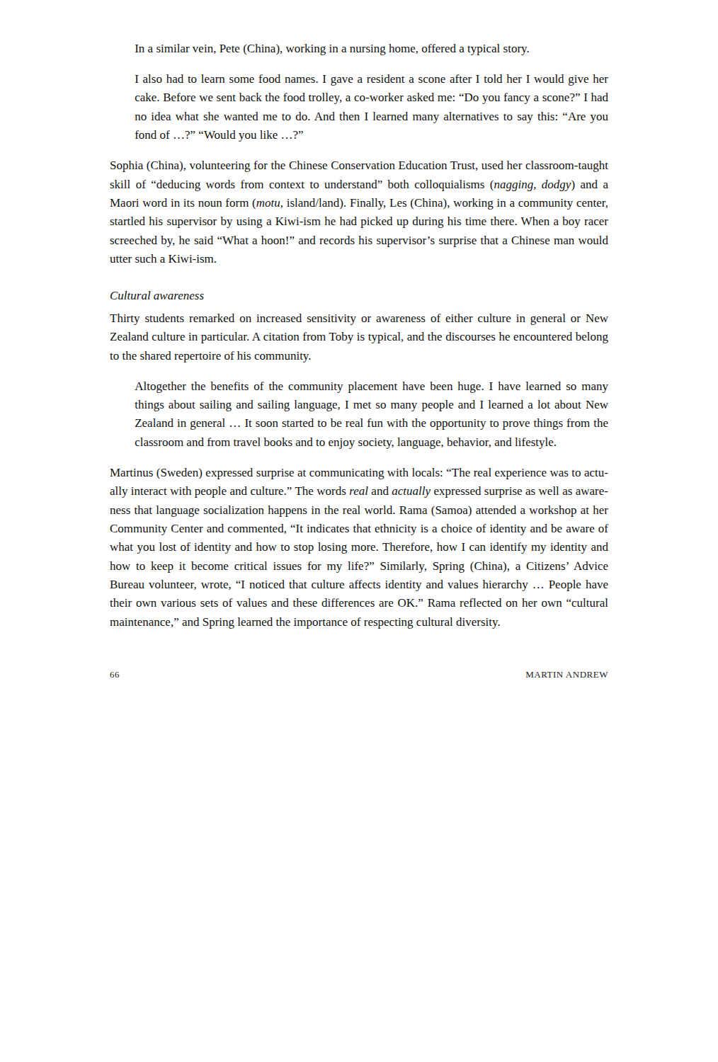In a similar vein, Pete (China), working in a nursing home, offered a typical story.
I also had to learn some food names. I gave a resident a scone after I told her I would give her cake. Before we sent back the food trolley, a co-worker asked me: “Do you fancy a scone?” I had no idea what she wanted me to do. And then I learned many alternatives to say this: “Are you fond of …?” “Would you like …?”
Sophia (China), volunteering for the Chinese Conservation Education Trust, used her classroom-taught skill of “deducing words from context to understand” both colloquialisms (nagging, dodgy) and a Maori word in its noun form (motu, island/land). Finally, Les (China), working in a community center, startled his supervisor by using a Kiwi-ism he had picked up during his time there. When a boy racer screeched by, he said “What a hoon!” and records his supervisor’s surprise that a Chinese man would utter such a Kiwi-ism.
Cultural awareness
Thirty students remarked on increased sensitivity or awareness of either culture in general or New Zealand culture in particular. A citation from Toby is typical, and the discourses he encountered belong to the shared repertoire of his community.
Altogether the benefits of the community placement have been huge. I have learned so many things about sailing and sailing language, I met so many people and I learned a lot about New Zealand in general … It soon started to be real fun with the opportunity to prove things from the classroom and from travel books and to enjoy society, language, behavior, and lifestyle.
Martinus (Sweden) expressed surprise at communicating with locals: “The real experience was to actually interact with people and culture.” The words real and actually expressed surprise as well as awareness that language socialization happens in the real world. Rama (Samoa) attended a workshop at her Community Center and commented, “It indicates that ethnicity is a choice of identity and be aware of what you lost of identity and how to stop losing more. Therefore, how I can identify my identity and how to keep it become critical issues for my life?” Similarly, Spring (China), a Citizens’ Advice Bureau volunteer, wrote, “I noticed that culture affects identity and values hierarchy … People have their own various sets of values and these differences are OK.” Rama reflected on her own “cultural maintenance,” and Spring learned the importance of respecting cultural diversity.
66 Martin Andrew